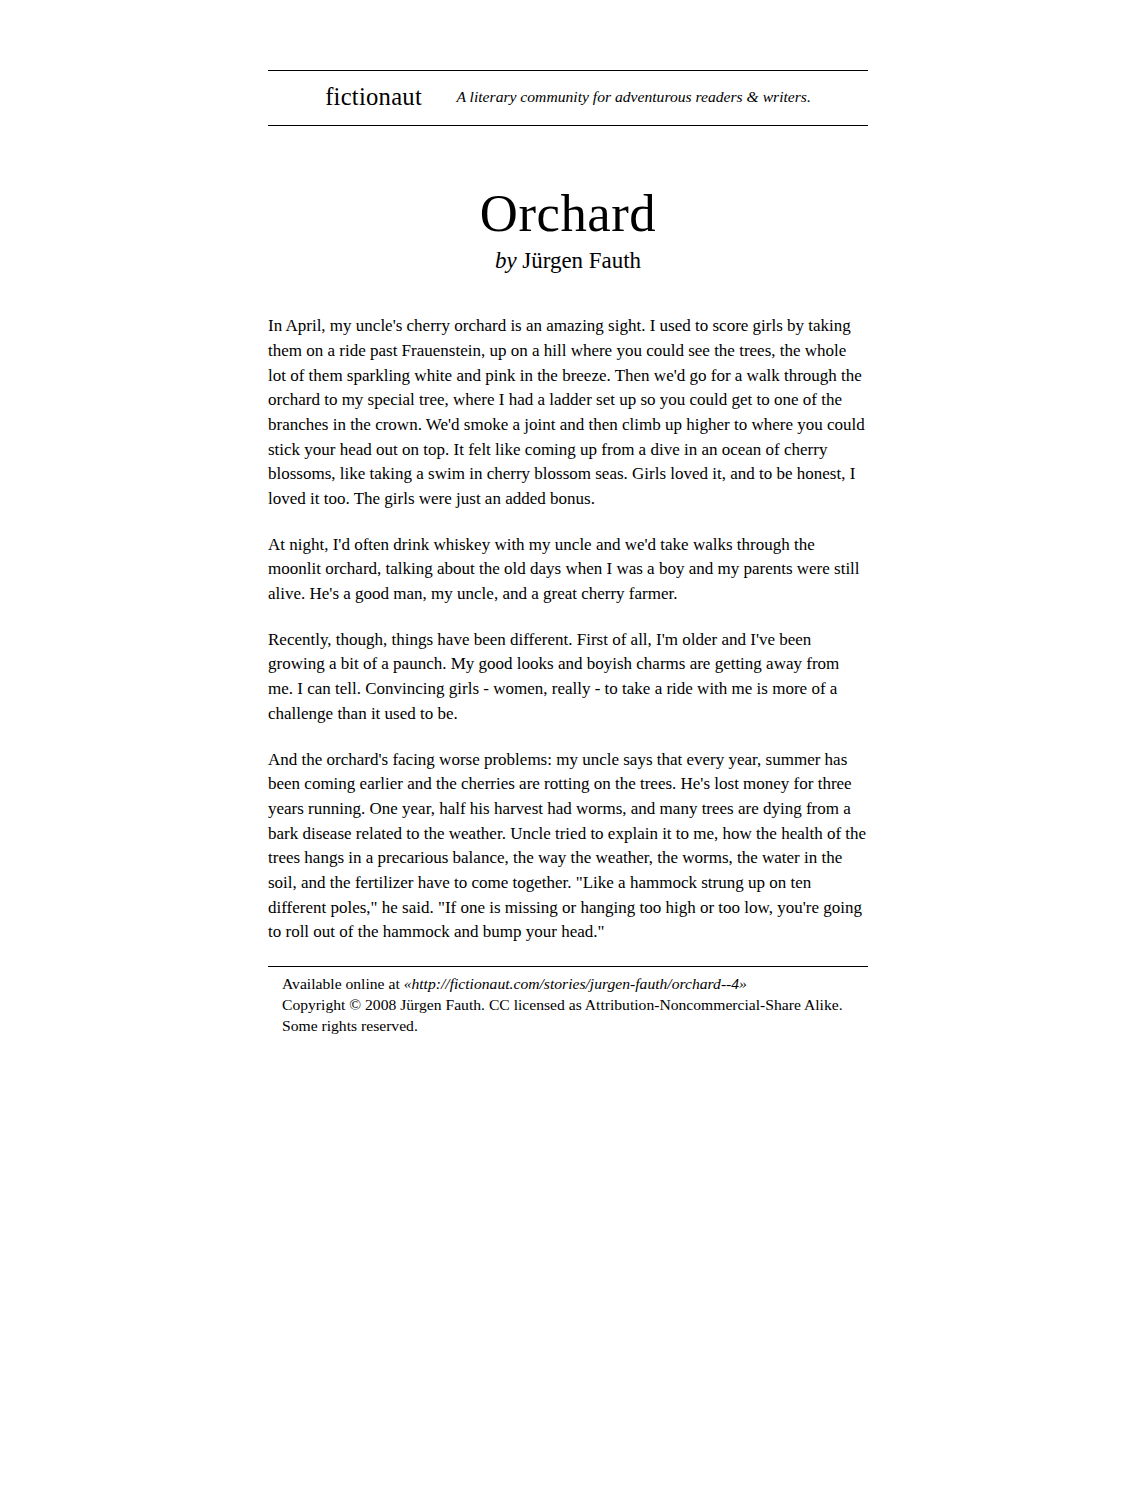fictionaut A literary community for adventurous readers & writers.
Orchard
by Jürgen Fauth
In April, my uncle's cherry orchard is an amazing sight. I used to score girls by taking them on a ride past Frauenstein, up on a hill where you could see the trees, the whole lot of them sparkling white and pink in the breeze. Then we'd go for a walk through the orchard to my special tree, where I had a ladder set up so you could get to one of the branches in the crown. We'd smoke a joint and then climb up higher to where you could stick your head out on top. It felt like coming up from a dive in an ocean of cherry blossoms, like taking a swim in cherry blossom seas. Girls loved it, and to be honest, I loved it too. The girls were just an added bonus.
At night, I'd often drink whiskey with my uncle and we'd take walks through the moonlit orchard, talking about the old days when I was a boy and my parents were still alive. He's a good man, my uncle, and a great cherry farmer.
Recently, though, things have been different. First of all, I'm older and I've been growing a bit of a paunch. My good looks and boyish charms are getting away from me. I can tell. Convincing girls - women, really - to take a ride with me is more of a challenge than it used to be.
And the orchard's facing worse problems: my uncle says that every year, summer has been coming earlier and the cherries are rotting on the trees. He's lost money for three years running. One year, half his harvest had worms, and many trees are dying from a bark disease related to the weather. Uncle tried to explain it to me, how the health of the trees hangs in a precarious balance, the way the weather, the worms, the water in the soil, and the fertilizer have to come together. "Like a hammock strung up on ten different poles," he said. "If one is missing or hanging too high or too low, you're going to roll out of the hammock and bump your head."
Available online at «http://fictionaut.com/stories/jurgen-fauth/orchard--4»
Copyright © 2008 Jürgen Fauth. CC licensed as Attribution-Noncommercial-Share Alike. Some rights reserved.